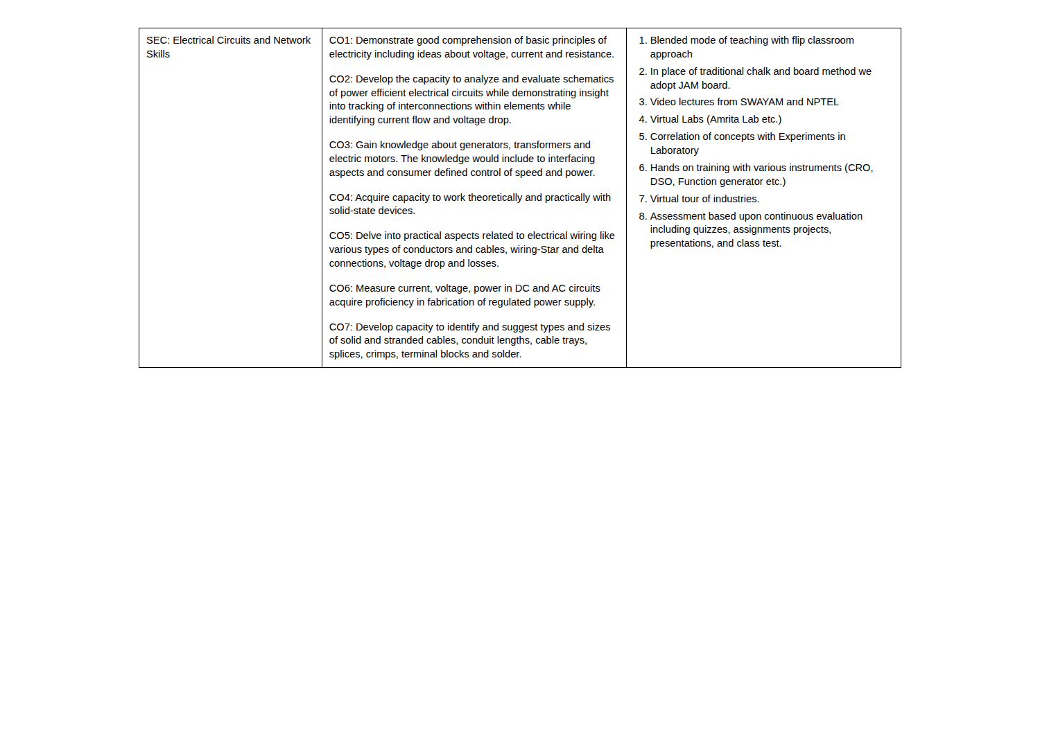| SEC: Electrical Circuits and Network Skills | CO1: Demonstrate good comprehension of basic principles of electricity including ideas about voltage, current and resistance. CO2: Develop the capacity to analyze and evaluate schematics of power efficient electrical circuits while demonstrating insight into tracking of interconnections within elements while identifying current flow and voltage drop. CO3: Gain knowledge about generators, transformers and electric motors. The knowledge would include to interfacing aspects and consumer defined control of speed and power. CO4: Acquire capacity to work theoretically and practically with solid-state devices. CO5: Delve into practical aspects related to electrical wiring like various types of conductors and cables, wiring-Star and delta connections, voltage drop and losses. CO6: Measure current, voltage, power in DC and AC circuits acquire proficiency in fabrication of regulated power supply. CO7: Develop capacity to identify and suggest types and sizes of solid and stranded cables, conduit lengths, cable trays, splices, crimps, terminal blocks and solder. | Blended mode of teaching with flip classroom approach In place of traditional chalk and board method we adopt JAM board. Video lectures from SWAYAM and NPTEL Virtual Labs (Amrita Lab etc.) Correlation of concepts with Experiments in Laboratory Hands on training with various instruments (CRO, DSO, Function generator etc.) Virtual tour of industries. Assessment based upon continuous evaluation including quizzes, assignments projects, presentations, and class test. |